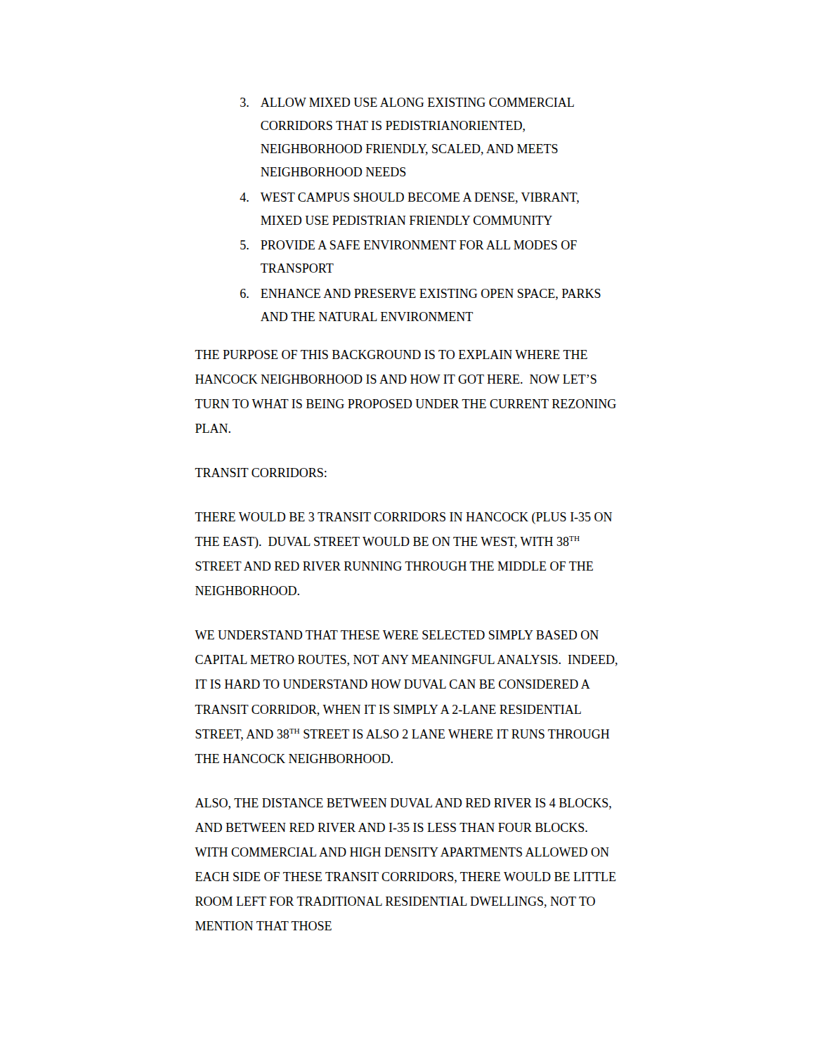ALLOW MIXED USE ALONG EXISTING COMMERCIAL CORRIDORS THAT IS PEDISTRIANORIENTED, NEIGHBORHOOD FRIENDLY, SCALED, AND MEETS NEIGHBORHOOD NEEDS
WEST CAMPUS SHOULD BECOME A DENSE, VIBRANT, MIXED USE PEDISTRIAN FRIENDLY COMMUNITY
PROVIDE A SAFE ENVIRONMENT FOR ALL MODES OF TRANSPORT
ENHANCE AND PRESERVE EXISTING OPEN SPACE, PARKS AND THE NATURAL ENVIRONMENT
THE PURPOSE OF THIS BACKGROUND IS TO EXPLAIN WHERE THE HANCOCK NEIGHBORHOOD IS AND HOW IT GOT HERE. NOW LET’S TURN TO WHAT IS BEING PROPOSED UNDER THE CURRENT REZONING PLAN.
TRANSIT CORRIDORS:
THERE WOULD BE 3 TRANSIT CORRIDORS IN HANCOCK (PLUS I-35 ON THE EAST). DUVAL STREET WOULD BE ON THE WEST, WITH 38TH STREET AND RED RIVER RUNNING THROUGH THE MIDDLE OF THE NEIGHBORHOOD.
WE UNDERSTAND THAT THESE WERE SELECTED SIMPLY BASED ON CAPITAL METRO ROUTES, NOT ANY MEANINGFUL ANALYSIS. INDEED, IT IS HARD TO UNDERSTAND HOW DUVAL CAN BE CONSIDERED A TRANSIT CORRIDOR, WHEN IT IS SIMPLY A 2-LANE RESIDENTIAL STREET, AND 38TH STREET IS ALSO 2 LANE WHERE IT RUNS THROUGH THE HANCOCK NEIGHBORHOOD.
ALSO, THE DISTANCE BETWEEN DUVAL AND RED RIVER IS 4 BLOCKS, AND BETWEEN RED RIVER AND I-35 IS LESS THAN FOUR BLOCKS. WITH COMMERCIAL AND HIGH DENSITY APARTMENTS ALLOWED ON EACH SIDE OF THESE TRANSIT CORRIDORS, THERE WOULD BE LITTLE ROOM LEFT FOR TRADITIONAL RESIDENTIAL DWELLINGS, NOT TO MENTION THAT THOSE